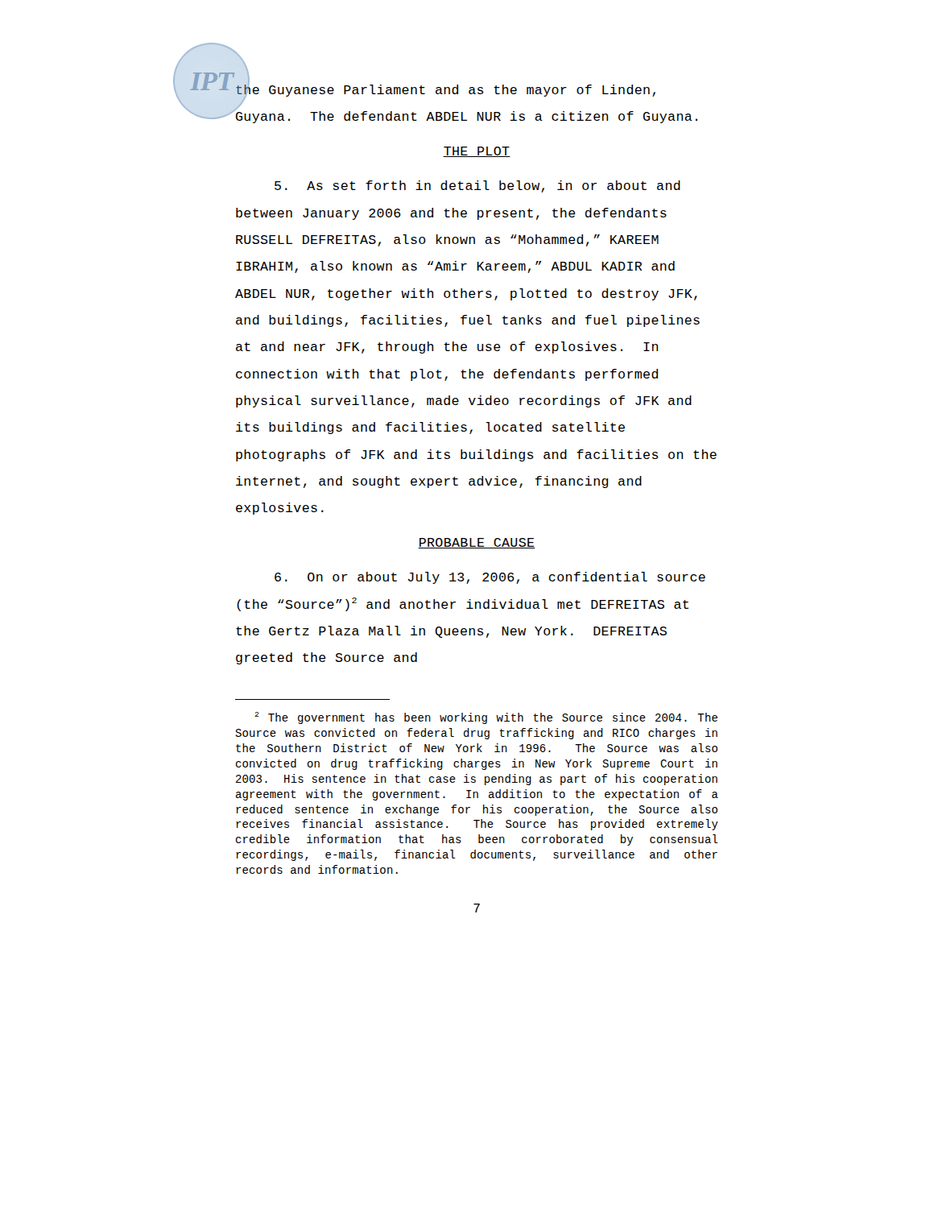IPT
the Guyanese Parliament and as the mayor of Linden, Guyana. The defendant ABDEL NUR is a citizen of Guyana.
THE PLOT
5. As set forth in detail below, in or about and between January 2006 and the present, the defendants RUSSELL DEFREITAS, also known as “Mohammed,” KAREEM IBRAHIM, also known as “Amir Kareem,” ABDUL KADIR and ABDEL NUR, together with others, plotted to destroy JFK, and buildings, facilities, fuel tanks and fuel pipelines at and near JFK, through the use of explosives. In connection with that plot, the defendants performed physical surveillance, made video recordings of JFK and its buildings and facilities, located satellite photographs of JFK and its buildings and facilities on the internet, and sought expert advice, financing and explosives.
PROBABLE CAUSE
6. On or about July 13, 2006, a confidential source (the “Source”)2 and another individual met DEFREITAS at the Gertz Plaza Mall in Queens, New York. DEFREITAS greeted the Source and
2 The government has been working with the Source since 2004. The Source was convicted on federal drug trafficking and RICO charges in the Southern District of New York in 1996. The Source was also convicted on drug trafficking charges in New York Supreme Court in 2003. His sentence in that case is pending as part of his cooperation agreement with the government. In addition to the expectation of a reduced sentence in exchange for his cooperation, the Source also receives financial assistance. The Source has provided extremely credible information that has been corroborated by consensual recordings, e-mails, financial documents, surveillance and other records and information.
7